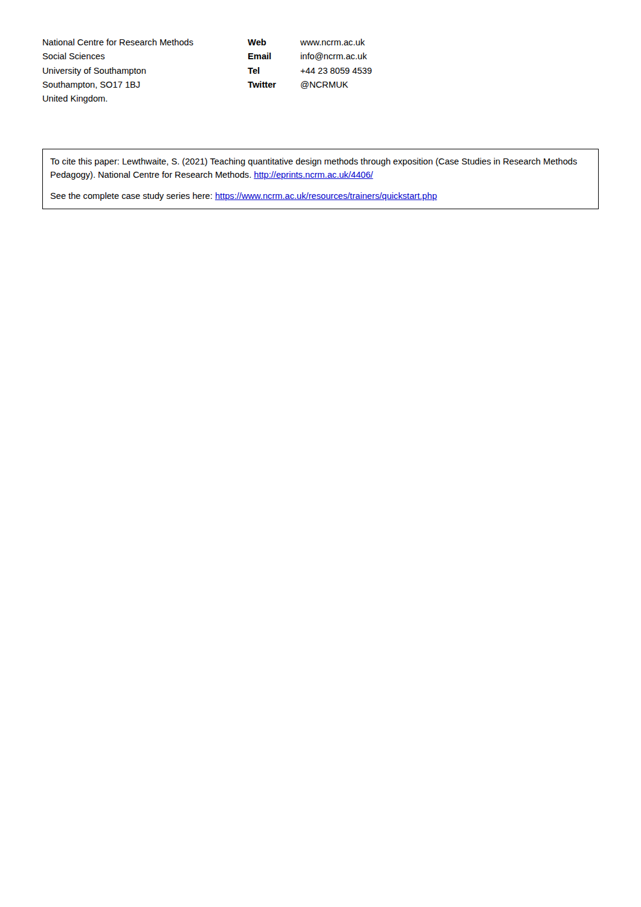National Centre for Research Methods
Social Sciences
University of Southampton
Southampton, SO17 1BJ
United Kingdom.
Web www.ncrm.ac.uk Email info@ncrm.ac.uk Tel+44 23 8059 4539 Twitter@NCRMUK
To cite this paper: Lewthwaite, S. (2021) Teaching quantitative design methods through exposition (Case Studies in Research Methods Pedagogy). National Centre for Research Methods. http://eprints.ncrm.ac.uk/4406/
See the complete case study series here: https://www.ncrm.ac.uk/resources/trainers/quickstart.php